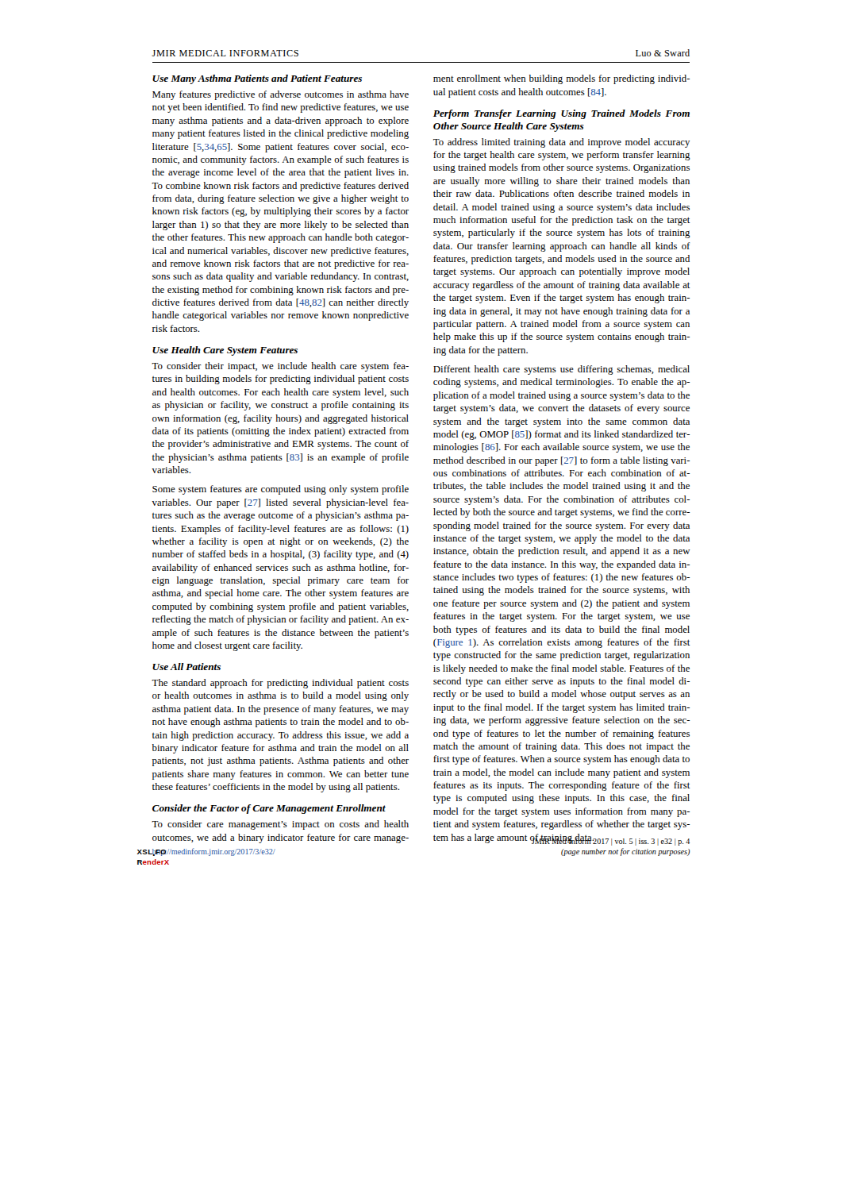JMIR MEDICAL INFORMATICS
Luo & Sward
Use Many Asthma Patients and Patient Features
Many features predictive of adverse outcomes in asthma have not yet been identified. To find new predictive features, we use many asthma patients and a data-driven approach to explore many patient features listed in the clinical predictive modeling literature [5,34,65]. Some patient features cover social, economic, and community factors. An example of such features is the average income level of the area that the patient lives in. To combine known risk factors and predictive features derived from data, during feature selection we give a higher weight to known risk factors (eg, by multiplying their scores by a factor larger than 1) so that they are more likely to be selected than the other features. This new approach can handle both categorical and numerical variables, discover new predictive features, and remove known risk factors that are not predictive for reasons such as data quality and variable redundancy. In contrast, the existing method for combining known risk factors and predictive features derived from data [48,82] can neither directly handle categorical variables nor remove known nonpredictive risk factors.
Use Health Care System Features
To consider their impact, we include health care system features in building models for predicting individual patient costs and health outcomes. For each health care system level, such as physician or facility, we construct a profile containing its own information (eg, facility hours) and aggregated historical data of its patients (omitting the index patient) extracted from the provider’s administrative and EMR systems. The count of the physician’s asthma patients [83] is an example of profile variables.
Some system features are computed using only system profile variables. Our paper [27] listed several physician-level features such as the average outcome of a physician’s asthma patients. Examples of facility-level features are as follows: (1) whether a facility is open at night or on weekends, (2) the number of staffed beds in a hospital, (3) facility type, and (4) availability of enhanced services such as asthma hotline, foreign language translation, special primary care team for asthma, and special home care. The other system features are computed by combining system profile and patient variables, reflecting the match of physician or facility and patient. An example of such features is the distance between the patient’s home and closest urgent care facility.
Use All Patients
The standard approach for predicting individual patient costs or health outcomes in asthma is to build a model using only asthma patient data. In the presence of many features, we may not have enough asthma patients to train the model and to obtain high prediction accuracy. To address this issue, we add a binary indicator feature for asthma and train the model on all patients, not just asthma patients. Asthma patients and other patients share many features in common. We can better tune these features’ coefficients in the model by using all patients.
Consider the Factor of Care Management Enrollment
To consider care management’s impact on costs and health outcomes, we add a binary indicator feature for care management enrollment when building models for predicting individual patient costs and health outcomes [84].
Perform Transfer Learning Using Trained Models From Other Source Health Care Systems
To address limited training data and improve model accuracy for the target health care system, we perform transfer learning using trained models from other source systems. Organizations are usually more willing to share their trained models than their raw data. Publications often describe trained models in detail. A model trained using a source system’s data includes much information useful for the prediction task on the target system, particularly if the source system has lots of training data. Our transfer learning approach can handle all kinds of features, prediction targets, and models used in the source and target systems. Our approach can potentially improve model accuracy regardless of the amount of training data available at the target system. Even if the target system has enough training data in general, it may not have enough training data for a particular pattern. A trained model from a source system can help make this up if the source system contains enough training data for the pattern.
Different health care systems use differing schemas, medical coding systems, and medical terminologies. To enable the application of a model trained using a source system’s data to the target system’s data, we convert the datasets of every source system and the target system into the same common data model (eg, OMOP [85]) format and its linked standardized terminologies [86]. For each available source system, we use the method described in our paper [27] to form a table listing various combinations of attributes. For each combination of attributes, the table includes the model trained using it and the source system’s data. For the combination of attributes collected by both the source and target systems, we find the corresponding model trained for the source system. For every data instance of the target system, we apply the model to the data instance, obtain the prediction result, and append it as a new feature to the data instance. In this way, the expanded data instance includes two types of features: (1) the new features obtained using the models trained for the source systems, with one feature per source system and (2) the patient and system features in the target system. For the target system, we use both types of features and its data to build the final model (Figure 1). As correlation exists among features of the first type constructed for the same prediction target, regularization is likely needed to make the final model stable. Features of the second type can either serve as inputs to the final model directly or be used to build a model whose output serves as an input to the final model. If the target system has limited training data, we perform aggressive feature selection on the second type of features to let the number of remaining features match the amount of training data. This does not impact the first type of features. When a source system has enough data to train a model, the model can include many patient and system features as its inputs. The corresponding feature of the first type is computed using these inputs. In this case, the final model for the target system uses information from many patient and system features, regardless of whether the target system has a large amount of training data.
http://medinform.jmir.org/2017/3/e32/
JMIR Med Inform 2017 | vol. 5 | iss. 3 | e32 | p. 4
(page number not for citation purposes)
XSL•FO
RenderX